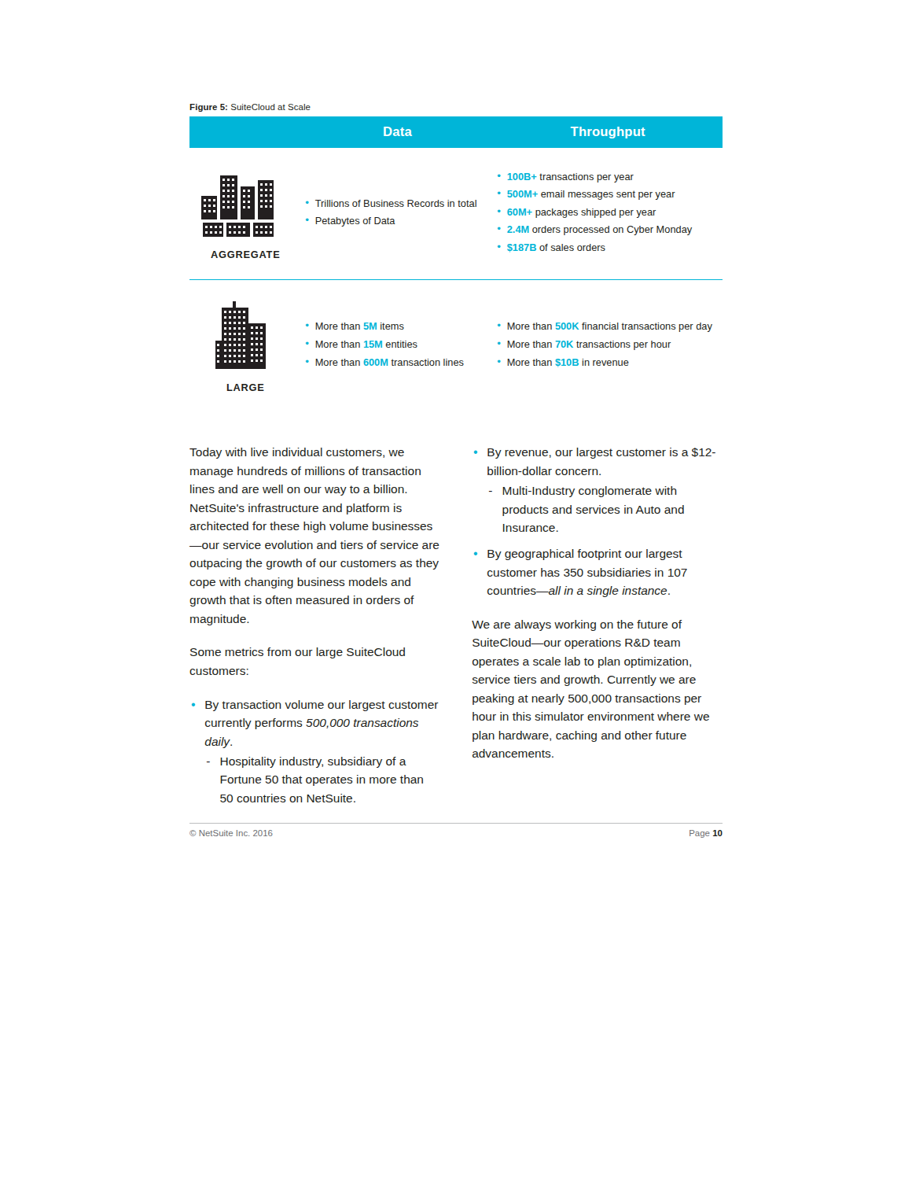Figure 5: SuiteCloud at Scale
| | Data | Throughput |
| --- | --- | --- |
| AGGREGATE | Trillions of Business Records in total Petabytes of Data | 100B+ transactions per year 500M+ email messages sent per year 60M+ packages shipped per year 2.4M orders processed on Cyber Monday $187B of sales orders |
| LARGE | More than 5M items More than 15M entities More than 600M transaction lines | More than 500K financial transactions per day More than 70K transactions per hour More than $10B in revenue |
Today with live individual customers, we manage hundreds of millions of transaction lines and are well on our way to a billion. NetSuite's infrastructure and platform is architected for these high volume businesses—our service evolution and tiers of service are outpacing the growth of our customers as they cope with changing business models and growth that is often measured in orders of magnitude.
Some metrics from our large SuiteCloud customers:
By transaction volume our largest customer currently performs 500,000 transactions daily.
Hospitality industry, subsidiary of a Fortune 50 that operates in more than 50 countries on NetSuite.
By revenue, our largest customer is a $12-billion-dollar concern.
Multi-Industry conglomerate with products and services in Auto and Insurance.
By geographical footprint our largest customer has 350 subsidiaries in 107 countries—all in a single instance.
We are always working on the future of SuiteCloud—our operations R&D team operates a scale lab to plan optimization, service tiers and growth. Currently we are peaking at nearly 500,000 transactions per hour in this simulator environment where we plan hardware, caching and other future advancements.
© NetSuite Inc. 2016
Page 10